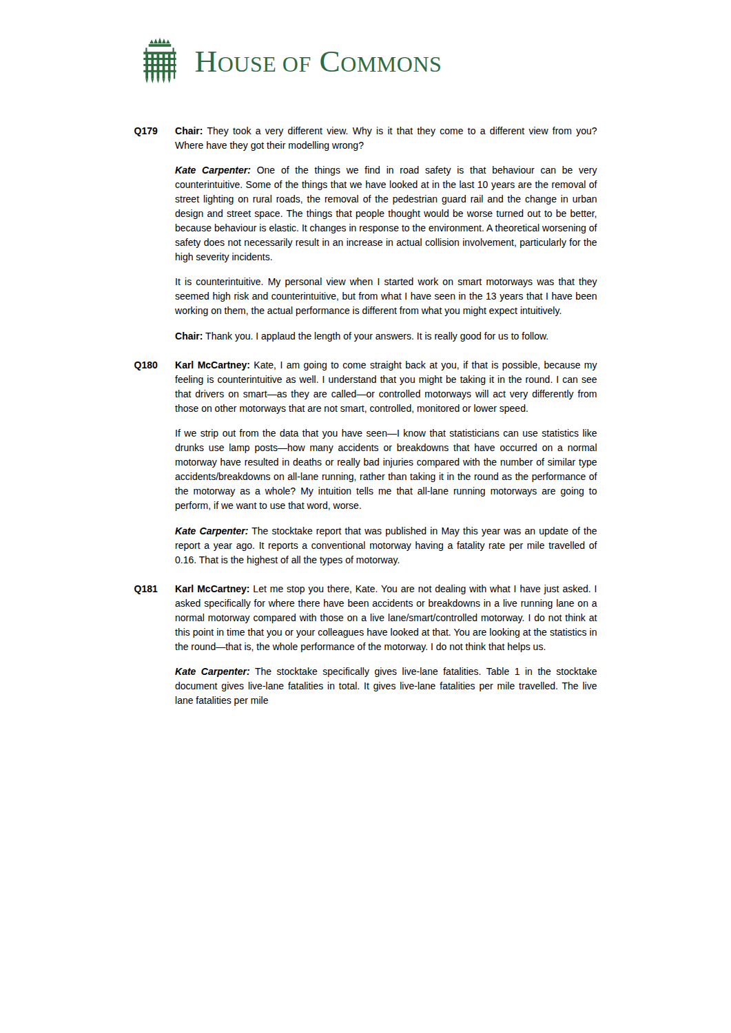HOUSE OF COMMONS
Q179
Chair: They took a very different view. Why is it that they come to a different view from you? Where have they got their modelling wrong?
Kate Carpenter: One of the things we find in road safety is that behaviour can be very counterintuitive. Some of the things that we have looked at in the last 10 years are the removal of street lighting on rural roads, the removal of the pedestrian guard rail and the change in urban design and street space. The things that people thought would be worse turned out to be better, because behaviour is elastic. It changes in response to the environment. A theoretical worsening of safety does not necessarily result in an increase in actual collision involvement, particularly for the high severity incidents.
It is counterintuitive. My personal view when I started work on smart motorways was that they seemed high risk and counterintuitive, but from what I have seen in the 13 years that I have been working on them, the actual performance is different from what you might expect intuitively.
Chair: Thank you. I applaud the length of your answers. It is really good for us to follow.
Q180
Karl McCartney: Kate, I am going to come straight back at you, if that is possible, because my feeling is counterintuitive as well. I understand that you might be taking it in the round. I can see that drivers on smart—as they are called—or controlled motorways will act very differently from those on other motorways that are not smart, controlled, monitored or lower speed.
If we strip out from the data that you have seen—I know that statisticians can use statistics like drunks use lamp posts—how many accidents or breakdowns that have occurred on a normal motorway have resulted in deaths or really bad injuries compared with the number of similar type accidents/breakdowns on all-lane running, rather than taking it in the round as the performance of the motorway as a whole? My intuition tells me that all-lane running motorways are going to perform, if we want to use that word, worse.
Kate Carpenter: The stocktake report that was published in May this year was an update of the report a year ago. It reports a conventional motorway having a fatality rate per mile travelled of 0.16. That is the highest of all the types of motorway.
Q181
Karl McCartney: Let me stop you there, Kate. You are not dealing with what I have just asked. I asked specifically for where there have been accidents or breakdowns in a live running lane on a normal motorway compared with those on a live lane/smart/controlled motorway. I do not think at this point in time that you or your colleagues have looked at that. You are looking at the statistics in the round—that is, the whole performance of the motorway. I do not think that helps us.
Kate Carpenter: The stocktake specifically gives live-lane fatalities. Table 1 in the stocktake document gives live-lane fatalities in total. It gives live-lane fatalities per mile travelled. The live lane fatalities per mile